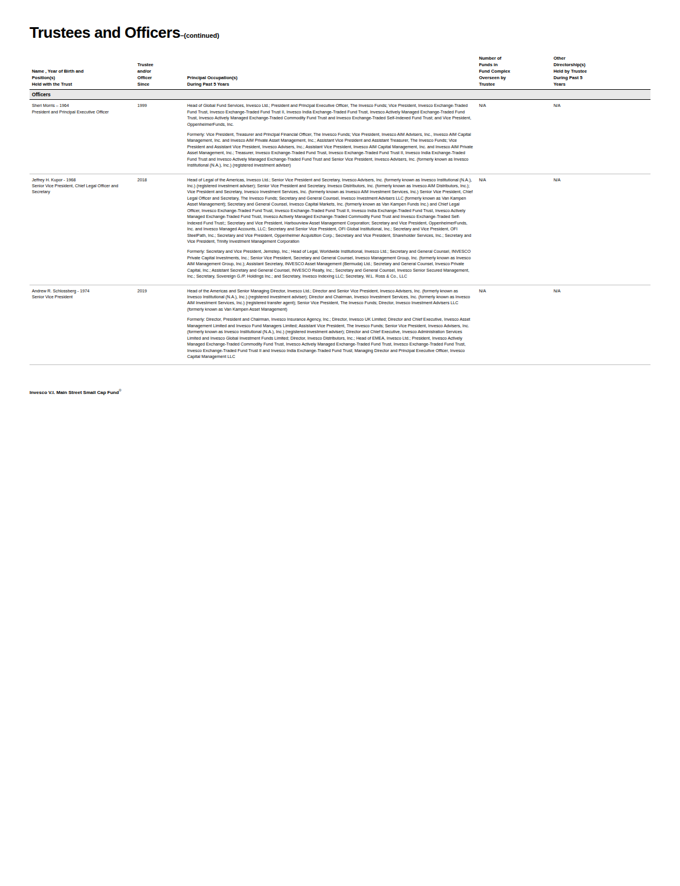Trustees and Officers–(continued)
| Name , Year of Birth and Position(s) Held with the Trust | Trustee and/or Officer Since | Principal Occupation(s) During Past 5 Years | Number of Funds in Fund Complex Overseen by Trustee | Other Directorship(s) Held by Trustee During Past 5 Years |
| --- | --- | --- | --- | --- |
| Officers |
| Sheri Morris – 1964 President and Principal Executive Officer | 1999 | Head of Global Fund Services, Invesco Ltd.; President and Principal Executive Officer, The Invesco Funds; Vice President, Invesco Exchange-Traded Fund Trust, Invesco Exchange-Traded Fund Trust II, Invesco India Exchange-Traded Fund Trust, Invesco Actively Managed Exchange-Traded Fund Trust, Invesco Actively Managed Exchange-Traded Commodity Fund Trust and Invesco Exchange-Traded Self-Indexed Fund Trust; and Vice President, OppenheimerFunds, Inc. Formerly: Vice President, Treasurer and Principal Financial Officer, The Invesco Funds; Vice President, Invesco AIM Advisers, Inc., Invesco AIM Capital Management, Inc. and Invesco AIM Private Asset Management, Inc.; Assistant Vice President and Assistant Treasurer, The Invesco Funds; Vice President and Assistant Vice President, Invesco Advisers, Inc.; Assistant Vice President, Invesco AIM Capital Management, Inc. and Invesco AIM Private Asset Management, Inc.; Treasurer, Invesco Exchange-Traded Fund Trust, Invesco Exchange-Traded Fund Trust II, Invesco India Exchange-Traded Fund Trust and Invesco Actively Managed Exchange-Traded Fund Trust and Senior Vice President, Invesco Advisers, Inc. (formerly known as Invesco Institutional (N.A.), Inc.) (registered investment adviser) | N/A | N/A |
| Jeffrey H. Kupor - 1968 Senior Vice President, Chief Legal Officer and Secretary | 2018 | Head of Legal of the Americas, Invesco Ltd.; Senior Vice President and Secretary, Invesco Advisers, Inc. (formerly known as Invesco Institutional (N.A.), Inc.) (registered investment adviser); Senior Vice President and Secretary, Invesco Distributors, Inc. (formerly known as Invesco AIM Distributors, Inc.); Vice President and Secretary, Invesco Investment Services, Inc. (formerly known as Invesco AIM Investment Services, Inc.) Senior Vice President, Chief Legal Officer and Secretary, The Invesco Funds; Secretary and General Counsel, Invesco Investment Advisers LLC (formerly known as Van Kampen Asset Management); Secretary and General Counsel, Invesco Capital Markets, Inc. (formerly known as Van Kampen Funds Inc.) and Chief Legal Officer, Invesco Exchange-Traded Fund Trust, Invesco Exchange-Traded Fund Trust II, Invesco India Exchange-Traded Fund Trust, Invesco Actively Managed Exchange-Traded Fund Trust, Invesco Actively Managed Exchange-Traded Commodity Fund Trust and Invesco Exchange-Traded Self-Indexed Fund Trust;; Secretary and Vice President, Harbourview Asset Management Corporation; Secretary and Vice President, OppenheimerFunds, Inc. and Invesco Managed Accounts, LLC; Secretary and Senior Vice President, OFI Global Institutional, Inc.; Secretary and Vice President, OFI SteelPath, Inc.; Secretary and Vice President, Oppenheimer Acquisition Corp.; Secretary and Vice President, Shareholder Services, Inc.; Secretary and Vice President, Trinity Investment Management Corporation Formerly: Secretary and Vice President, Jemstep, Inc.; Head of Legal, Worldwide Institutional, Invesco Ltd.; Secretary and General Counsel, INVESCO Private Capital Investments, Inc.; Senior Vice President, Secretary and General Counsel, Invesco Management Group, Inc. (formerly known as Invesco AIM Management Group, Inc.); Assistant Secretary, INVESCO Asset Management (Bermuda) Ltd.; Secretary and General Counsel, Invesco Private Capital, Inc.; Assistant Secretary and General Counsel, INVESCO Realty, Inc.; Secretary and General Counsel, Invesco Senior Secured Management, Inc.; Secretary, Sovereign G./P. Holdings Inc.; and Secretary, Invesco Indexing LLC; Secretary, W.L. Ross & Co., LLC | N/A | N/A |
| Andrew R. Schlossberg - 1974 Senior Vice President | 2019 | Head of the Americas and Senior Managing Director, Invesco Ltd.; Director and Senior Vice President, Invesco Advisers, Inc. (formerly known as Invesco Institutional (N.A.), Inc.) (registered investment adviser); Director and Chairman, Invesco Investment Services, Inc. (formerly known as Invesco AIM Investment Services, Inc.) (registered transfer agent); Senior Vice President, The Invesco Funds; Director, Invesco Investment Advisers LLC (formerly known as Van Kampen Asset Management) Formerly: Director, President and Chairman, Invesco Insurance Agency, Inc.; Director, Invesco UK Limited; Director and Chief Executive, Invesco Asset Management Limited and Invesco Fund Managers Limited; Assistant Vice President, The Invesco Funds; Senior Vice President, Invesco Advisers, Inc. (formerly known as Invesco Institutional (N.A.), Inc.) (registered investment adviser); Director and Chief Executive, Invesco Administration Services Limited and Invesco Global Investment Funds Limited; Director, Invesco Distributors, Inc.; Head of EMEA, Invesco Ltd.; President, Invesco Actively Managed Exchange-Traded Commodity Fund Trust, Invesco Actively Managed Exchange-Traded Fund Trust, Invesco Exchange-Traded Fund Trust, Invesco Exchange-Traded Fund Trust II and Invesco India Exchange-Traded Fund Trust; Managing Director and Principal Executive Officer, Invesco Capital Management LLC | N/A | N/A |
Invesco V.I. Main Street Small Cap Fund®